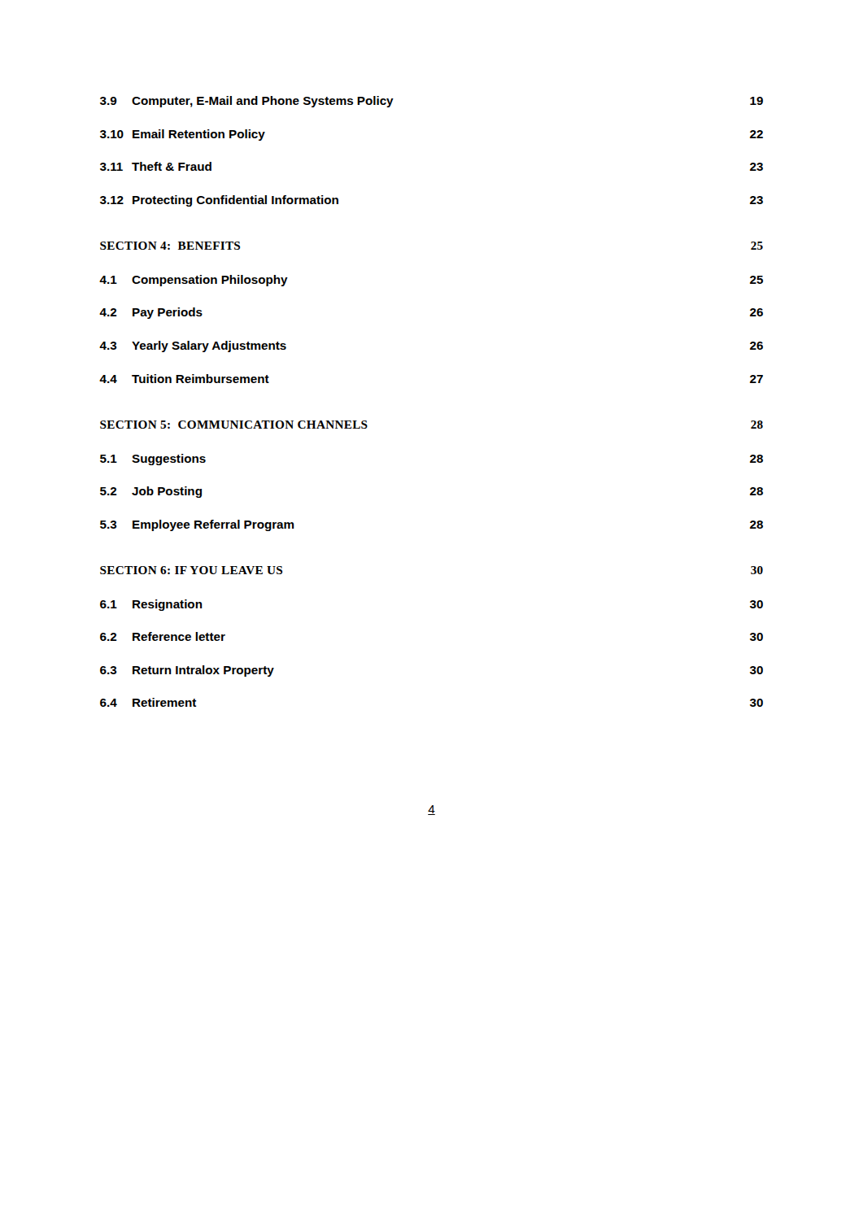3.9 Computer, E-Mail and Phone Systems Policy 19
3.10 Email Retention Policy 22
3.11 Theft & Fraud 23
3.12 Protecting Confidential Information 23
SECTION 4: BENEFITS 25
4.1 Compensation Philosophy 25
4.2 Pay Periods 26
4.3 Yearly Salary Adjustments 26
4.4 Tuition Reimbursement 27
SECTION 5: COMMUNICATION CHANNELS 28
5.1 Suggestions 28
5.2 Job Posting 28
5.3 Employee Referral Program 28
SECTION 6: IF YOU LEAVE US 30
6.1 Resignation 30
6.2 Reference letter 30
6.3 Return Intralox Property 30
6.4 Retirement 30
4